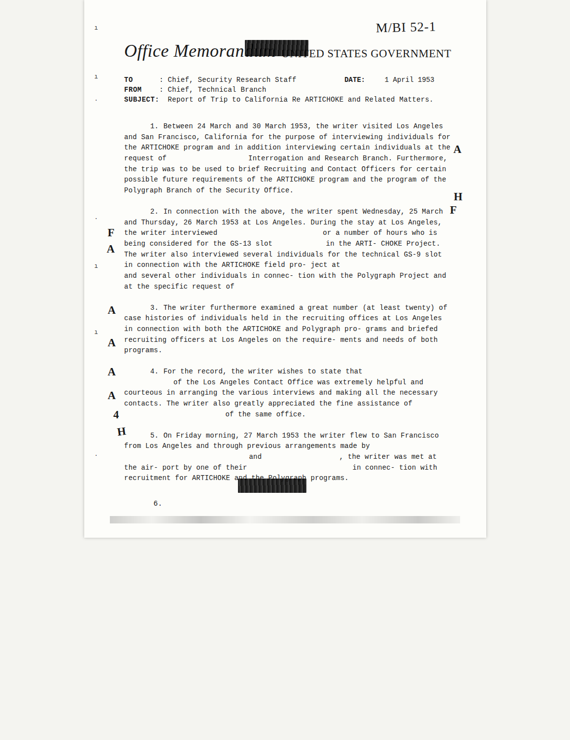ı
ı
·
·
ı
ı
·
M/BI 52-1
Office Memorandum UNITED STATES GOVERNMENT
| TO | : | Chief, Security Research Staff | DATE: | 1 April 1953 |
| FROM | : | Chief, Technical Branch |
| SUBJECT: | | Report of Trip to California Re ARTICHOKE and Related Matters. |
1. Between 24 March and 30 March 1953, the writer visited Los Angeles and San Francisco, California for the purpose of interviewing individuals for the ARTICHOKE program and in addition interviewing certain individuals at the request of Interrogation and Research Branch. Furthermore, the trip was to be used to brief Recruiting and Contact Officers for certain possible future requirements of the ARTICHOKE program and the program of the Polygraph Branch of the Security Office.
2. In connection with the above, the writer spent Wednesday, 25 March and Thursday, 26 March 1953 at Los Angeles. During the stay at Los Angeles, the writer interviewed or a number of hours who is being considered for the GS-13 slot in the ARTI- CHOKE Project. The writer also interviewed several individuals for the technical GS-9 slot in connection with the ARTICHOKE field pro- ject at and several other individuals in connec- tion with the Polygraph Project and at the specific request of
3. The writer furthermore examined a great number (at least twenty) of case histories of individuals held in the recruiting offices at Los Angeles in connection with both the ARTICHOKE and Polygraph pro- grams and briefed recruiting officers at Los Angeles on the require- ments and needs of both programs.
4. For the record, the writer wishes to state that of the Los Angeles Contact Office was extremely helpful and courteous in arranging the various interviews and making all the necessary contacts. The writer also greatly appreciated the fine assistance of of the same office.
5. On Friday morning, 27 March 1953 the writer flew to San Francisco from Los Angeles and through previous arrangements made by and , the writer was met at the air- port by one of their in connec- tion with recruitment for ARTICHOKE and the Polygraph programs.
6.
A H F F A A A A A 4 H